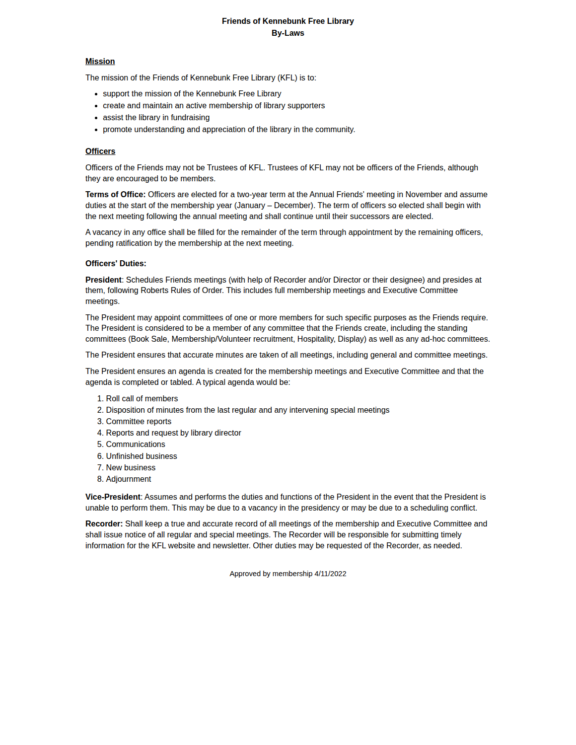Friends of Kennebunk Free Library
By-Laws
Mission
The mission of the Friends of Kennebunk Free Library (KFL) is to:
support the mission of the Kennebunk Free Library
create and maintain an active membership of library supporters
assist the library in fundraising
promote understanding and appreciation of the library in the community.
Officers
Officers of the Friends may not be Trustees of KFL. Trustees of KFL may not be officers of the Friends, although they are encouraged to be members.
Terms of Office: Officers are elected for a two-year term at the Annual Friends' meeting in November and assume duties at the start of the membership year (January – December). The term of officers so elected shall begin with the next meeting following the annual meeting and shall continue until their successors are elected.
A vacancy in any office shall be filled for the remainder of the term through appointment by the remaining officers, pending ratification by the membership at the next meeting.
Officers' Duties:
President: Schedules Friends meetings (with help of Recorder and/or Director or their designee) and presides at them, following Roberts Rules of Order. This includes full membership meetings and Executive Committee meetings.
The President may appoint committees of one or more members for such specific purposes as the Friends require. The President is considered to be a member of any committee that the Friends create, including the standing committees (Book Sale, Membership/Volunteer recruitment, Hospitality, Display) as well as any ad-hoc committees.
The President ensures that accurate minutes are taken of all meetings, including general and committee meetings.
The President ensures an agenda is created for the membership meetings and Executive Committee and that the agenda is completed or tabled. A typical agenda would be:
Roll call of members
Disposition of minutes from the last regular and any intervening special meetings
Committee reports
Reports and request by library director
Communications
Unfinished business
New business
Adjournment
Vice-President: Assumes and performs the duties and functions of the President in the event that the President is unable to perform them. This may be due to a vacancy in the presidency or may be due to a scheduling conflict.
Recorder: Shall keep a true and accurate record of all meetings of the membership and Executive Committee and shall issue notice of all regular and special meetings. The Recorder will be responsible for submitting timely information for the KFL website and newsletter. Other duties may be requested of the Recorder, as needed.
Approved by membership 4/11/2022